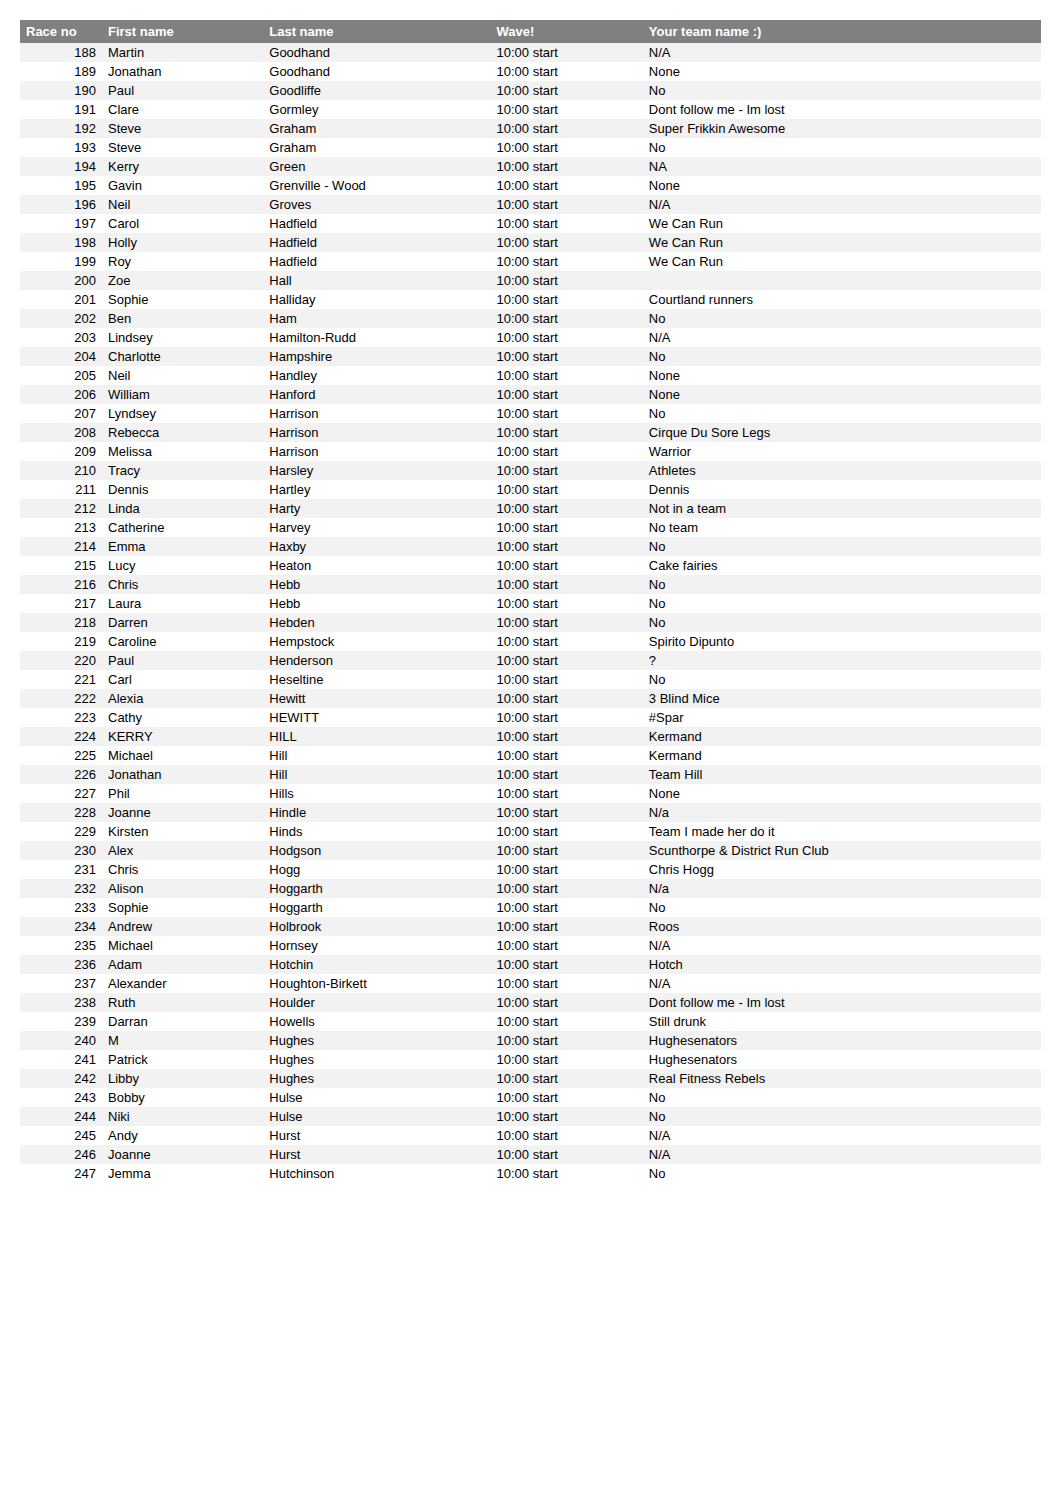| Race no | First name | Last name | Wave! | Your team name :) |
| --- | --- | --- | --- | --- |
| 188 | Martin | Goodhand | 10:00 start | N/A |
| 189 | Jonathan | Goodhand | 10:00 start | None |
| 190 | Paul | Goodliffe | 10:00 start | No |
| 191 | Clare | Gormley | 10:00 start | Dont follow me - Im lost |
| 192 | Steve | Graham | 10:00 start | Super Frikkin Awesome |
| 193 | Steve | Graham | 10:00 start | No |
| 194 | Kerry | Green | 10:00 start | NA |
| 195 | Gavin | Grenville - Wood | 10:00 start | None |
| 196 | Neil | Groves | 10:00 start | N/A |
| 197 | Carol | Hadfield | 10:00 start | We Can Run |
| 198 | Holly | Hadfield | 10:00 start | We Can Run |
| 199 | Roy | Hadfield | 10:00 start | We Can Run |
| 200 | Zoe | Hall | 10:00 start | |
| 201 | Sophie | Halliday | 10:00 start | Courtland runners |
| 202 | Ben | Ham | 10:00 start | No |
| 203 | Lindsey | Hamilton-Rudd | 10:00 start | N/A |
| 204 | Charlotte | Hampshire | 10:00 start | No |
| 205 | Neil | Handley | 10:00 start | None |
| 206 | William | Hanford | 10:00 start | None |
| 207 | Lyndsey | Harrison | 10:00 start | No |
| 208 | Rebecca | Harrison | 10:00 start | Cirque Du Sore Legs |
| 209 | Melissa | Harrison | 10:00 start | Warrior |
| 210 | Tracy | Harsley | 10:00 start | Athletes |
| 211 | Dennis | Hartley | 10:00 start | Dennis |
| 212 | Linda | Harty | 10:00 start | Not in a team |
| 213 | Catherine | Harvey | 10:00 start | No team |
| 214 | Emma | Haxby | 10:00 start | No |
| 215 | Lucy | Heaton | 10:00 start | Cake fairies |
| 216 | Chris | Hebb | 10:00 start | No |
| 217 | Laura | Hebb | 10:00 start | No |
| 218 | Darren | Hebden | 10:00 start | No |
| 219 | Caroline | Hempstock | 10:00 start | Spirito Dipunto |
| 220 | Paul | Henderson | 10:00 start | ? |
| 221 | Carl | Heseltine | 10:00 start | No |
| 222 | Alexia | Hewitt | 10:00 start | 3 Blind Mice |
| 223 | Cathy | HEWITT | 10:00 start | #Spar |
| 224 | KERRY | HILL | 10:00 start | Kermand |
| 225 | Michael | Hill | 10:00 start | Kermand |
| 226 | Jonathan | Hill | 10:00 start | Team Hill |
| 227 | Phil | Hills | 10:00 start | None |
| 228 | Joanne | Hindle | 10:00 start | N/a |
| 229 | Kirsten | Hinds | 10:00 start | Team I made her do it |
| 230 | Alex | Hodgson | 10:00 start | Scunthorpe & District Run Club |
| 231 | Chris | Hogg | 10:00 start | Chris Hogg |
| 232 | Alison | Hoggarth | 10:00 start | N/a |
| 233 | Sophie | Hoggarth | 10:00 start | No |
| 234 | Andrew | Holbrook | 10:00 start | Roos |
| 235 | Michael | Hornsey | 10:00 start | N/A |
| 236 | Adam | Hotchin | 10:00 start | Hotch |
| 237 | Alexander | Houghton-Birkett | 10:00 start | N/A |
| 238 | Ruth | Houlder | 10:00 start | Dont follow me - Im lost |
| 239 | Darran | Howells | 10:00 start | Still drunk |
| 240 | M | Hughes | 10:00 start | Hughesenators |
| 241 | Patrick | Hughes | 10:00 start | Hughesenators |
| 242 | Libby | Hughes | 10:00 start | Real Fitness Rebels |
| 243 | Bobby | Hulse | 10:00 start | No |
| 244 | Niki | Hulse | 10:00 start | No |
| 245 | Andy | Hurst | 10:00 start | N/A |
| 246 | Joanne | Hurst | 10:00 start | N/A |
| 247 | Jemma | Hutchinson | 10:00 start | No |